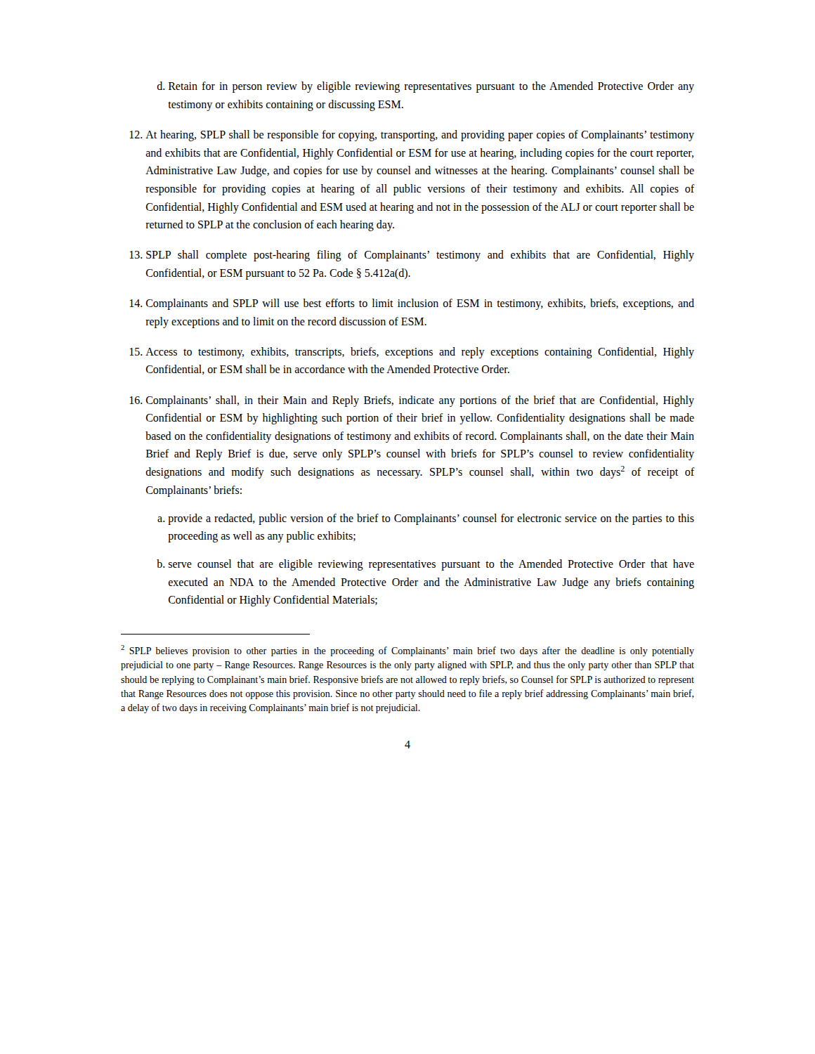Retain for in person review by eligible reviewing representatives pursuant to the Amended Protective Order any testimony or exhibits containing or discussing ESM.
At hearing, SPLP shall be responsible for copying, transporting, and providing paper copies of Complainants’ testimony and exhibits that are Confidential, Highly Confidential or ESM for use at hearing, including copies for the court reporter, Administrative Law Judge, and copies for use by counsel and witnesses at the hearing. Complainants’ counsel shall be responsible for providing copies at hearing of all public versions of their testimony and exhibits. All copies of Confidential, Highly Confidential and ESM used at hearing and not in the possession of the ALJ or court reporter shall be returned to SPLP at the conclusion of each hearing day.
SPLP shall complete post-hearing filing of Complainants’ testimony and exhibits that are Confidential, Highly Confidential, or ESM pursuant to 52 Pa. Code § 5.412a(d).
Complainants and SPLP will use best efforts to limit inclusion of ESM in testimony, exhibits, briefs, exceptions, and reply exceptions and to limit on the record discussion of ESM.
Access to testimony, exhibits, transcripts, briefs, exceptions and reply exceptions containing Confidential, Highly Confidential, or ESM shall be in accordance with the Amended Protective Order.
Complainants’ shall, in their Main and Reply Briefs, indicate any portions of the brief that are Confidential, Highly Confidential or ESM by highlighting such portion of their brief in yellow. Confidentiality designations shall be made based on the confidentiality designations of testimony and exhibits of record. Complainants shall, on the date their Main Brief and Reply Brief is due, serve only SPLP’s counsel with briefs for SPLP’s counsel to review confidentiality designations and modify such designations as necessary. SPLP’s counsel shall, within two days2 of receipt of Complainants’ briefs:
provide a redacted, public version of the brief to Complainants’ counsel for electronic service on the parties to this proceeding as well as any public exhibits;
serve counsel that are eligible reviewing representatives pursuant to the Amended Protective Order that have executed an NDA to the Amended Protective Order and the Administrative Law Judge any briefs containing Confidential or Highly Confidential Materials;
2 SPLP believes provision to other parties in the proceeding of Complainants’ main brief two days after the deadline is only potentially prejudicial to one party – Range Resources. Range Resources is the only party aligned with SPLP, and thus the only party other than SPLP that should be replying to Complainant’s main brief. Responsive briefs are not allowed to reply briefs, so Counsel for SPLP is authorized to represent that Range Resources does not oppose this provision. Since no other party should need to file a reply brief addressing Complainants’ main brief, a delay of two days in receiving Complainants’ main brief is not prejudicial.
4